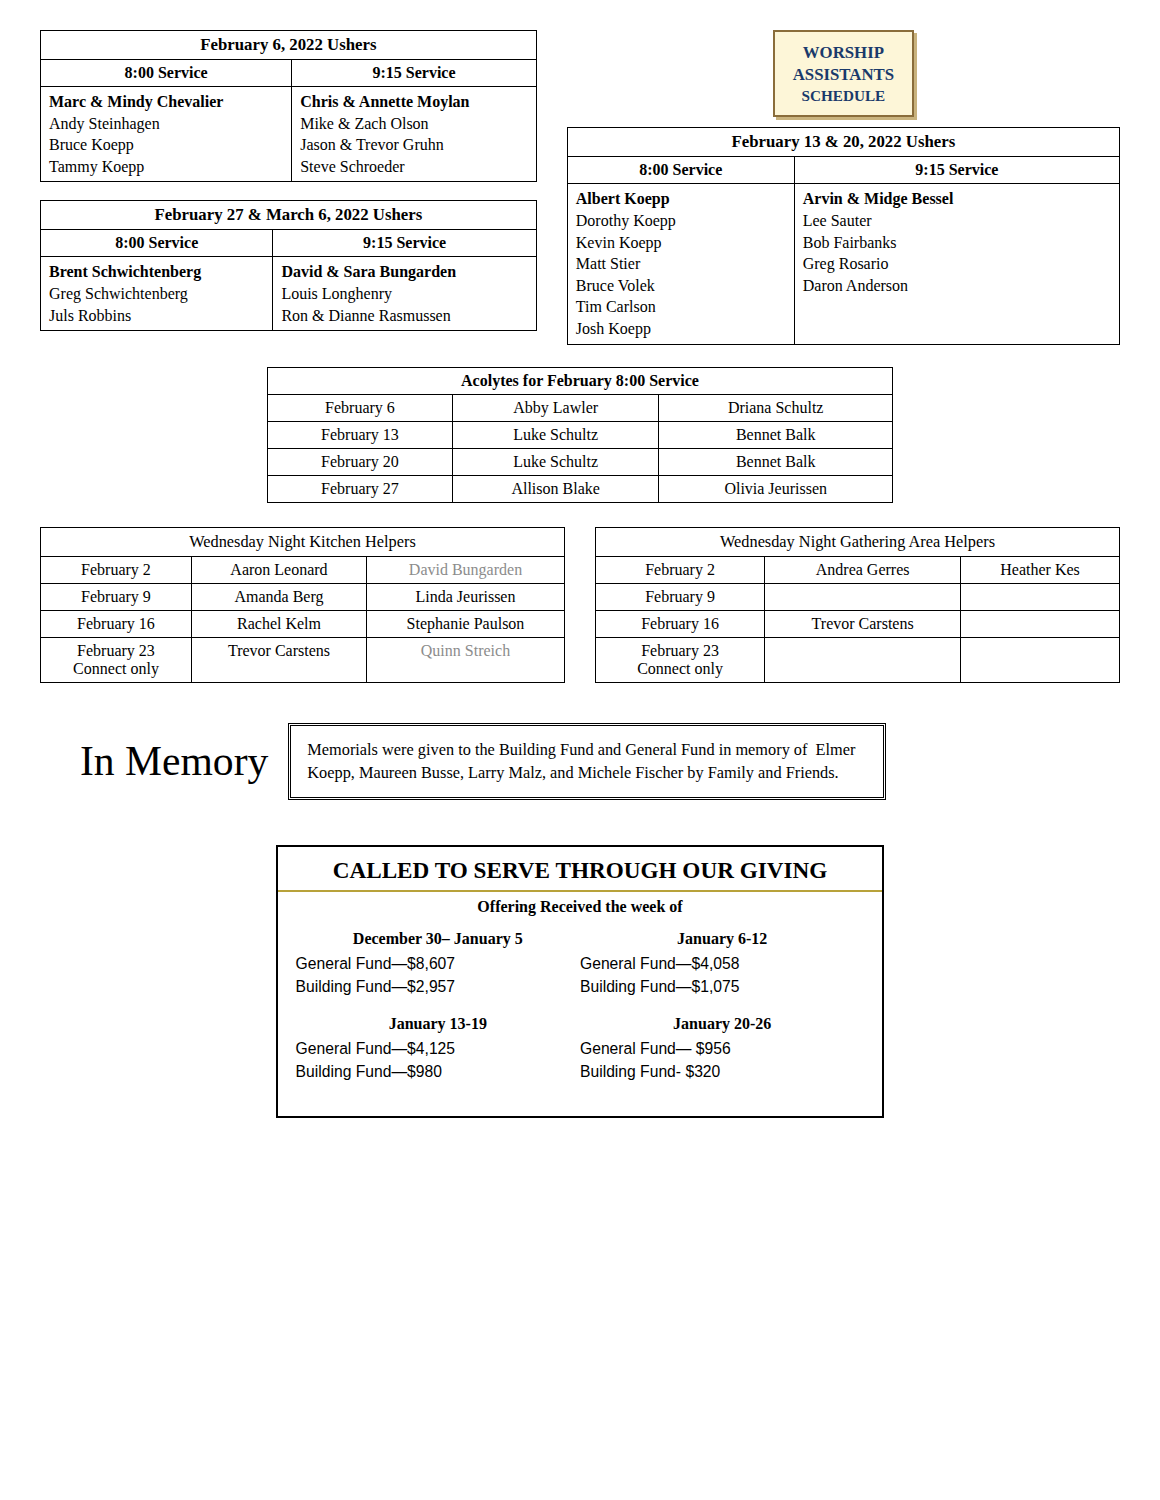| February 6, 2022 Ushers |
| 8:00 Service | 9:15 Service |
| Marc & Mindy Chevalier Andy Steinhagen Bruce Koepp Tammy Koepp | Chris & Annette Moylan Mike & Zach Olson Jason & Trevor Gruhn Steve Schroeder |
| February 27 & March 6, 2022 Ushers |
| 8:00 Service | 9:15 Service |
| Brent Schwichtenberg Greg Schwichtenberg Juls Robbins | David & Sara Bungarden Louis Longhenry Ron & Dianne Rasmussen |
WORSHIP
ASSISTANTS
SCHEDULE
| February 13 & 20, 2022 Ushers |
| 8:00 Service | 9:15 Service |
| Albert Koepp Dorothy Koepp Kevin Koepp Matt Stier Bruce Volek Tim Carlson Josh Koepp | Arvin & Midge Bessel Lee Sauter Bob Fairbanks Greg Rosario Daron Anderson |
| Acolytes for February 8:00 Service |
| --- |
| February 6 | Abby Lawler | Driana Schultz |
| February 13 | Luke Schultz | Bennet Balk |
| February 20 | Luke Schultz | Bennet Balk |
| February 27 | Allison Blake | Olivia Jeurissen |
| Wednesday Night Kitchen Helpers |
| --- |
| February 2 | Aaron Leonard | David Bungarden |
| February 9 | Amanda Berg | Linda Jeurissen |
| February 16 | Rachel Kelm | Stephanie Paulson |
| February 23 Connect only | Trevor Carstens | Quinn Streich |
| Wednesday Night Gathering Area Helpers |
| --- |
| February 2 | Andrea Gerres | Heather Kes |
| February 9 | | |
| February 16 | Trevor Carstens | |
| February 23 Connect only | | |
In Memory
Memorials were given to the Building Fund and General Fund in memory of Elmer Koepp, Maureen Busse, Larry Malz, and Michele Fischer by Family and Friends.
CALLED TO SERVE THROUGH OUR GIVING
Offering Received the week of
December 30– January 5
General Fund—$8,607
Building Fund—$2,957
January 13-19
General Fund—$4,125
Building Fund—$980
January 6-12
General Fund—$4,058
Building Fund—$1,075
January 20-26
General Fund— $956
Building Fund- $320